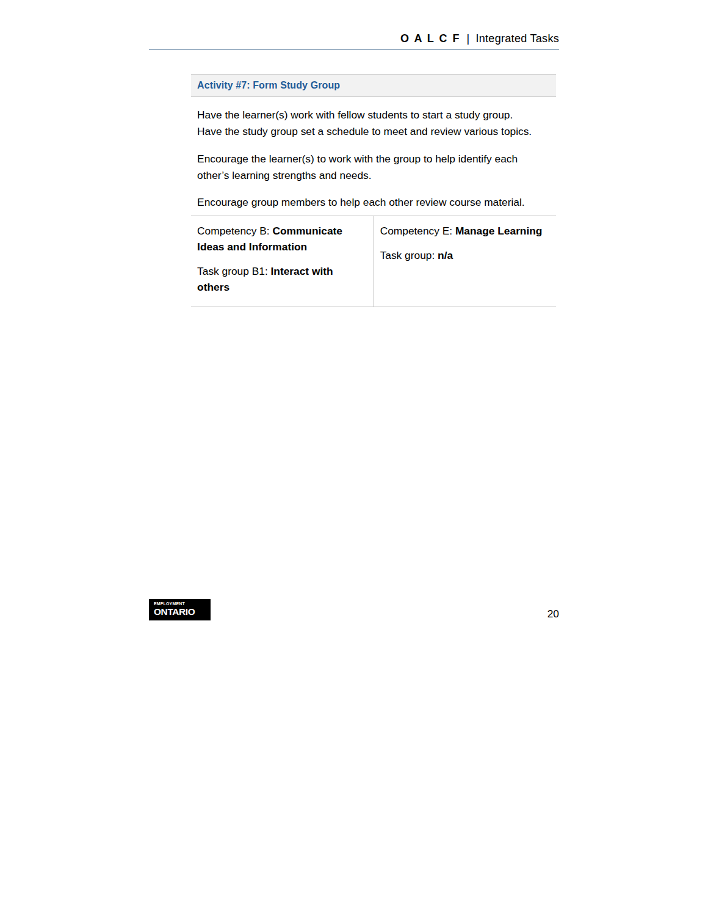O A L C F|Integrated Tasks
Activity #7: Form Study Group
Have the learner(s) work with fellow students to start a study group. Have the study group set a schedule to meet and review various topics.
Encourage the learner(s) to work with the group to help identify each other’s learning strengths and needs.
Encourage group members to help each other review course material.
| Competency B: Communicate Ideas and Information Task group B1: Interact with others | Competency E: Manage Learning Task group: n/a |
EMPLOYMENT ONTARIO
20